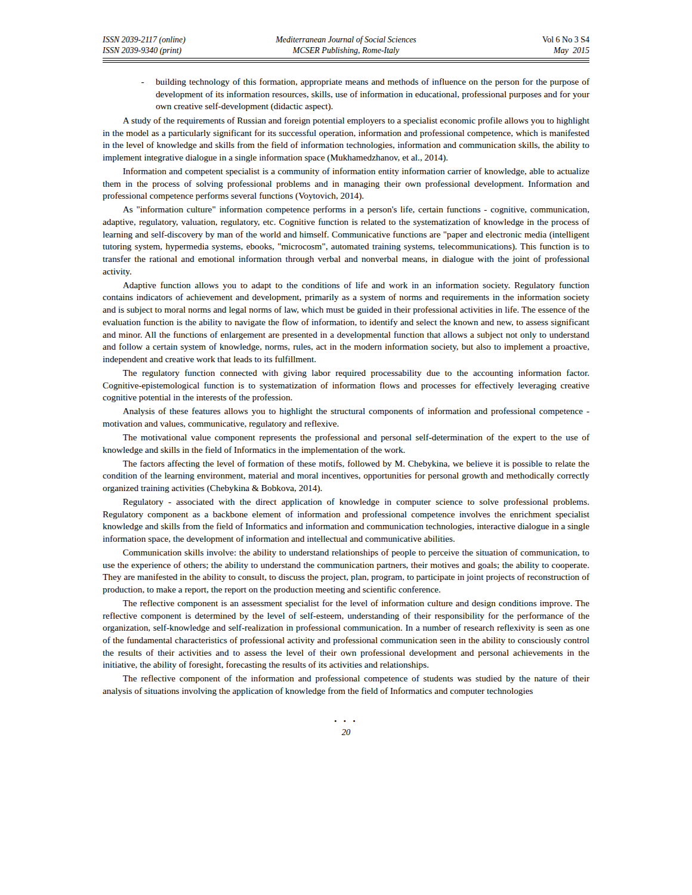| ISSN 2039-2117 (online) ISSN 2039-9340 (print) | Mediterranean Journal of Social Sciences MCSER Publishing, Rome-Italy | Vol 6 No 3 S4 May 2015 |
building technology of this formation, appropriate means and methods of influence on the person for the purpose of development of its information resources, skills, use of information in educational, professional purposes and for your own creative self-development (didactic aspect).
A study of the requirements of Russian and foreign potential employers to a specialist economic profile allows you to highlight in the model as a particularly significant for its successful operation, information and professional competence, which is manifested in the level of knowledge and skills from the field of information technologies, information and communication skills, the ability to implement integrative dialogue in a single information space (Mukhamedzhanov, et al., 2014).
Information and competent specialist is a community of information entity information carrier of knowledge, able to actualize them in the process of solving professional problems and in managing their own professional development. Information and professional competence performs several functions (Voytovich, 2014).
As "information culture" information competence performs in a person's life, certain functions - cognitive, communication, adaptive, regulatory, valuation, regulatory, etc. Cognitive function is related to the systematization of knowledge in the process of learning and self-discovery by man of the world and himself. Communicative functions are "paper and electronic media (intelligent tutoring system, hypermedia systems, ebooks, "microcosm", automated training systems, telecommunications). This function is to transfer the rational and emotional information through verbal and nonverbal means, in dialogue with the joint of professional activity.
Adaptive function allows you to adapt to the conditions of life and work in an information society. Regulatory function contains indicators of achievement and development, primarily as a system of norms and requirements in the information society and is subject to moral norms and legal norms of law, which must be guided in their professional activities in life. The essence of the evaluation function is the ability to navigate the flow of information, to identify and select the known and new, to assess significant and minor. All the functions of enlargement are presented in a developmental function that allows a subject not only to understand and follow a certain system of knowledge, norms, rules, act in the modern information society, but also to implement a proactive, independent and creative work that leads to its fulfillment.
The regulatory function connected with giving labor required processability due to the accounting information factor. Cognitive-epistemological function is to systematization of information flows and processes for effectively leveraging creative cognitive potential in the interests of the profession.
Analysis of these features allows you to highlight the structural components of information and professional competence - motivation and values, communicative, regulatory and reflexive.
The motivational value component represents the professional and personal self-determination of the expert to the use of knowledge and skills in the field of Informatics in the implementation of the work.
The factors affecting the level of formation of these motifs, followed by M. Chebykina, we believe it is possible to relate the condition of the learning environment, material and moral incentives, opportunities for personal growth and methodically correctly organized training activities (Chebykina & Bobkova, 2014).
Regulatory - associated with the direct application of knowledge in computer science to solve professional problems. Regulatory component as a backbone element of information and professional competence involves the enrichment specialist knowledge and skills from the field of Informatics and information and communication technologies, interactive dialogue in a single information space, the development of information and intellectual and communicative abilities.
Communication skills involve: the ability to understand relationships of people to perceive the situation of communication, to use the experience of others; the ability to understand the communication partners, their motives and goals; the ability to cooperate. They are manifested in the ability to consult, to discuss the project, plan, program, to participate in joint projects of reconstruction of production, to make a report, the report on the production meeting and scientific conference.
The reflective component is an assessment specialist for the level of information culture and design conditions improve. The reflective component is determined by the level of self-esteem, understanding of their responsibility for the performance of the organization, self-knowledge and self-realization in professional communication. In a number of research reflexivity is seen as one of the fundamental characteristics of professional activity and professional communication seen in the ability to consciously control the results of their activities and to assess the level of their own professional development and personal achievements in the initiative, the ability of foresight, forecasting the results of its activities and relationships.
The reflective component of the information and professional competence of students was studied by the nature of their analysis of situations involving the application of knowledge from the field of Informatics and computer technologies
• • •
20